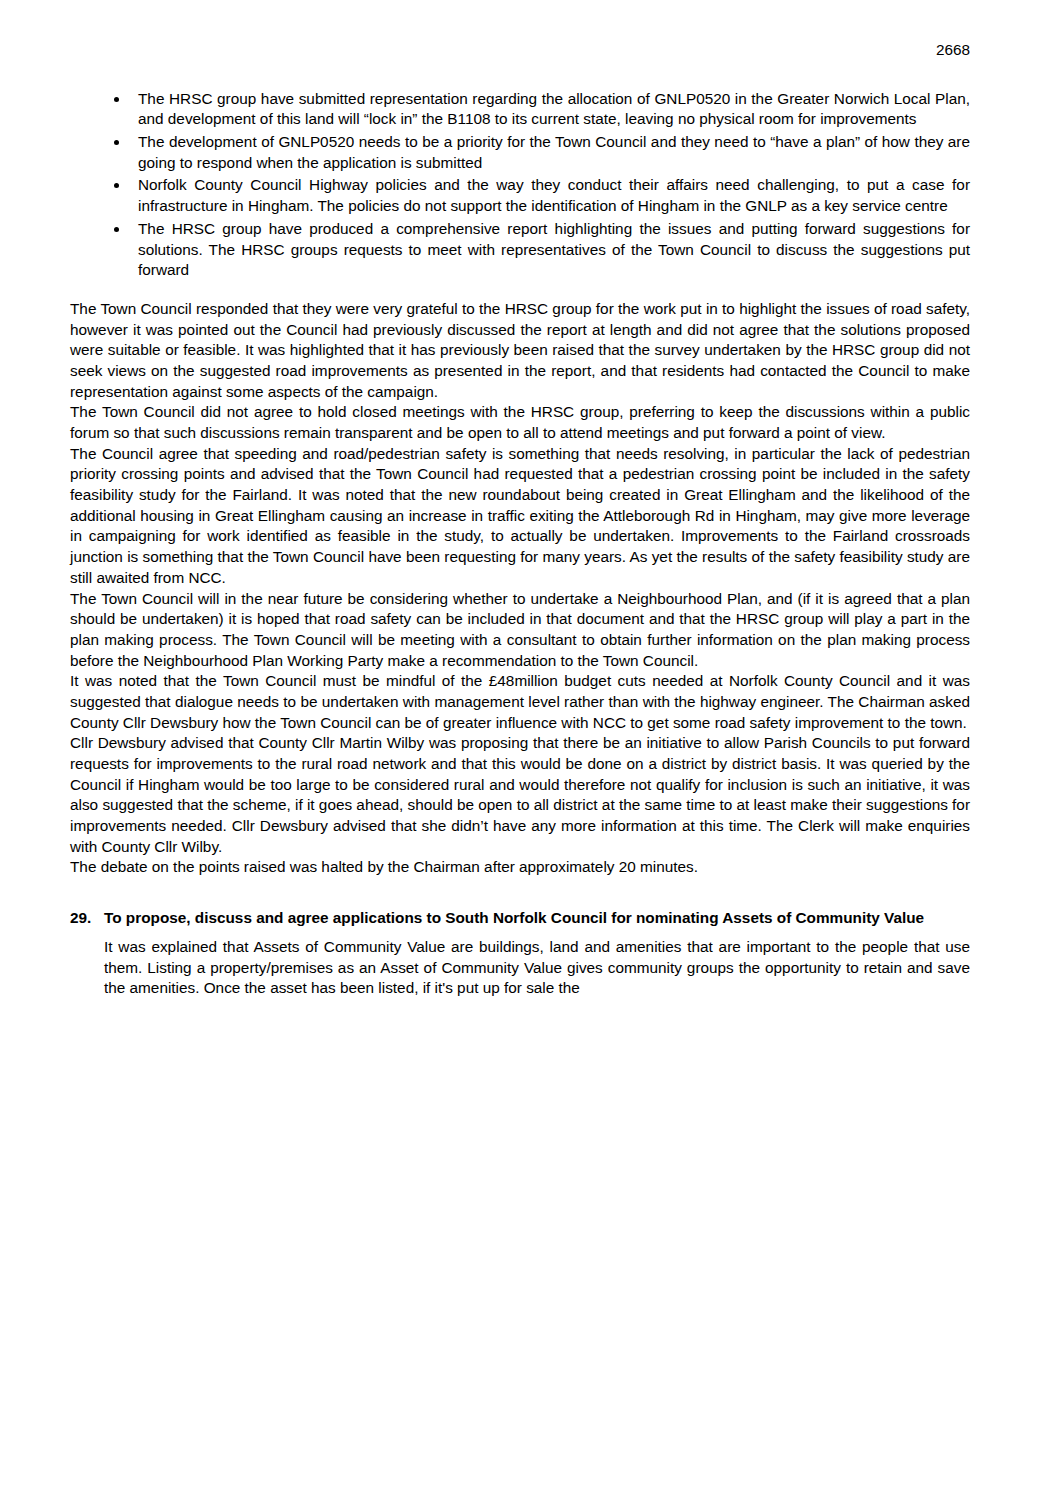2668
The HRSC group have submitted representation regarding the allocation of GNLP0520 in the Greater Norwich Local Plan, and development of this land will “lock in” the B1108 to its current state, leaving no physical room for improvements
The development of GNLP0520 needs to be a priority for the Town Council and they need to “have a plan” of how they are going to respond when the application is submitted
Norfolk County Council Highway policies and the way they conduct their affairs need challenging, to put a case for infrastructure in Hingham. The policies do not support the identification of Hingham in the GNLP as a key service centre
The HRSC group have produced a comprehensive report highlighting the issues and putting forward suggestions for solutions. The HRSC groups requests to meet with representatives of the Town Council to discuss the suggestions put forward
The Town Council responded that they were very grateful to the HRSC group for the work put in to highlight the issues of road safety, however it was pointed out the Council had previously discussed the report at length and did not agree that the solutions proposed were suitable or feasible. It was highlighted that it has previously been raised that the survey undertaken by the HRSC group did not seek views on the suggested road improvements as presented in the report, and that residents had contacted the Council to make representation against some aspects of the campaign.
The Town Council did not agree to hold closed meetings with the HRSC group, preferring to keep the discussions within a public forum so that such discussions remain transparent and be open to all to attend meetings and put forward a point of view.
The Council agree that speeding and road/pedestrian safety is something that needs resolving, in particular the lack of pedestrian priority crossing points and advised that the Town Council had requested that a pedestrian crossing point be included in the safety feasibility study for the Fairland. It was noted that the new roundabout being created in Great Ellingham and the likelihood of the additional housing in Great Ellingham causing an increase in traffic exiting the Attleborough Rd in Hingham, may give more leverage in campaigning for work identified as feasible in the study, to actually be undertaken. Improvements to the Fairland crossroads junction is something that the Town Council have been requesting for many years. As yet the results of the safety feasibility study are still awaited from NCC.
The Town Council will in the near future be considering whether to undertake a Neighbourhood Plan, and (if it is agreed that a plan should be undertaken) it is hoped that road safety can be included in that document and that the HRSC group will play a part in the plan making process. The Town Council will be meeting with a consultant to obtain further information on the plan making process before the Neighbourhood Plan Working Party make a recommendation to the Town Council.
It was noted that the Town Council must be mindful of the £48million budget cuts needed at Norfolk County Council and it was suggested that dialogue needs to be undertaken with management level rather than with the highway engineer. The Chairman asked County Cllr Dewsbury how the Town Council can be of greater influence with NCC to get some road safety improvement to the town.
Cllr Dewsbury advised that County Cllr Martin Wilby was proposing that there be an initiative to allow Parish Councils to put forward requests for improvements to the rural road network and that this would be done on a district by district basis. It was queried by the Council if Hingham would be too large to be considered rural and would therefore not qualify for inclusion is such an initiative, it was also suggested that the scheme, if it goes ahead, should be open to all district at the same time to at least make their suggestions for improvements needed. Cllr Dewsbury advised that she didn’t have any more information at this time. The Clerk will make enquiries with County Cllr Wilby.
The debate on the points raised was halted by the Chairman after approximately 20 minutes.
To propose, discuss and agree applications to South Norfolk Council for nominating Assets of Community Value
It was explained that Assets of Community Value are buildings, land and amenities that are important to the people that use them. Listing a property/premises as an Asset of Community Value gives community groups the opportunity to retain and save the amenities. Once the asset has been listed, if it's put up for sale the